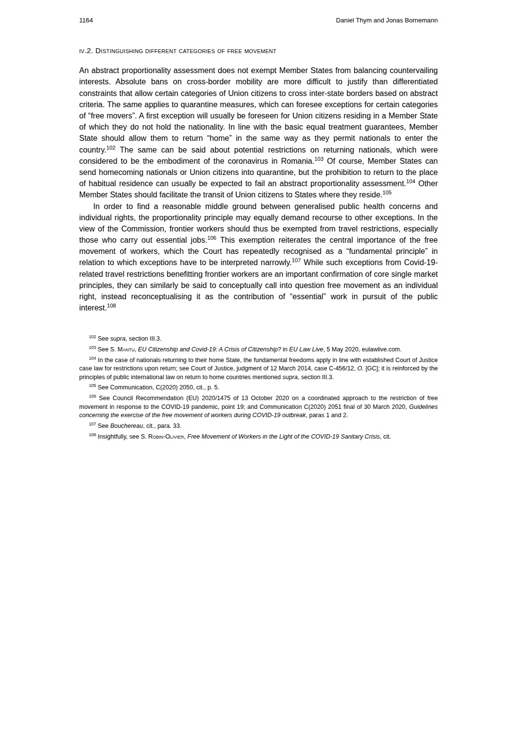1164 Daniel Thym and Jonas Bornemann
iv.2. Distinguishing different categories of free movement
An abstract proportionality assessment does not exempt Member States from balancing countervailing interests. Absolute bans on cross-border mobility are more difficult to justify than differentiated constraints that allow certain categories of Union citizens to cross inter-state borders based on abstract criteria. The same applies to quarantine measures, which can foresee exceptions for certain categories of “free movers”. A first exception will usually be foreseen for Union citizens residing in a Member State of which they do not hold the nationality. In line with the basic equal treatment guarantees, Member State should allow them to return “home” in the same way as they permit nationals to enter the country.102 The same can be said about potential restrictions on returning nationals, which were considered to be the embodiment of the coronavirus in Romania.103 Of course, Member States can send homecoming nationals or Union citizens into quarantine, but the prohibition to return to the place of habitual residence can usually be expected to fail an abstract proportionality assessment.104 Other Member States should facilitate the transit of Union citizens to States where they reside.105
In order to find a reasonable middle ground between generalised public health concerns and individual rights, the proportionality principle may equally demand recourse to other exceptions. In the view of the Commission, frontier workers should thus be exempted from travel restrictions, especially those who carry out essential jobs.106 This exemption reiterates the central importance of the free movement of workers, which the Court has repeatedly recognised as a “fundamental principle” in relation to which exceptions have to be interpreted narrowly.107 While such exceptions from Covid-19-related travel restrictions benefitting frontier workers are an important confirmation of core single market principles, they can similarly be said to conceptually call into question free movement as an individual right, instead reconceptualising it as the contribution of “essential” work in pursuit of the public interest.108
102 See supra, section III.3.
103 See S. Mantu, EU Citizenship and Covid-19: A Crisis of Citizenship? in EU Law Live, 5 May 2020, eulawlive.com.
104 In the case of nationals returning to their home State, the fundamental freedoms apply in line with established Court of Justice case law for restrictions upon return; see Court of Justice, judgment of 12 March 2014, case C-456/12, O. [GC]; it is reinforced by the principles of public international law on return to home countries mentioned supra, section III.3.
105 See Communication, C(2020) 2050, cit., p. 5.
106 See Council Recommendation (EU) 2020/1475 of 13 October 2020 on a coordinated approach to the restriction of free movement in response to the COVID-19 pandemic, point 19; and Communication C(2020) 2051 final of 30 March 2020, Guidelines concerning the exercise of the free movement of workers during COVID-19 outbreak, paras 1 and 2.
107 See Bouchereau, cit., para. 33.
108 Insightfully, see S. Robin-Olivier, Free Movement of Workers in the Light of the COVID-19 Sanitary Crisis, cit.